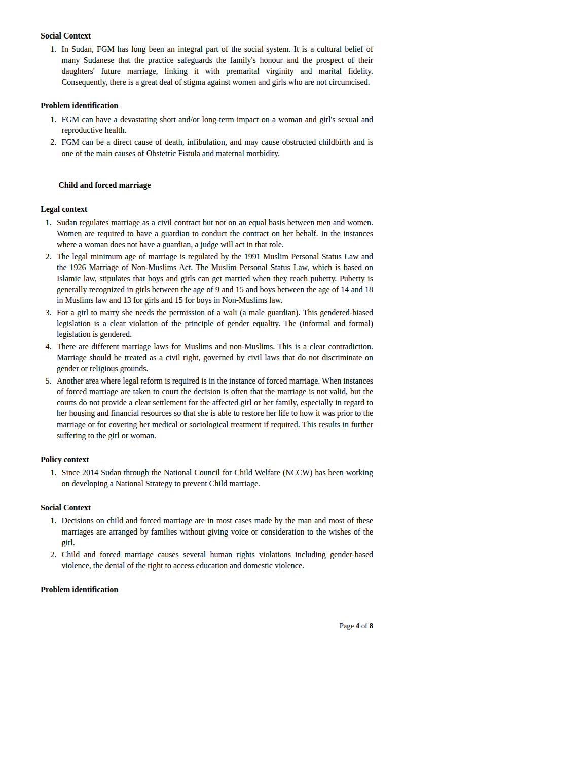Social Context
In Sudan, FGM has long been an integral part of the social system. It is a cultural belief of many Sudanese that the practice safeguards the family's honour and the prospect of their daughters' future marriage, linking it with premarital virginity and marital fidelity. Consequently, there is a great deal of stigma against women and girls who are not circumcised.
Problem identification
FGM can have a devastating short and/or long-term impact on a woman and girl's sexual and reproductive health.
FGM can be a direct cause of death, infibulation, and may cause obstructed childbirth and is one of the main causes of Obstetric Fistula and maternal morbidity.
Child and forced marriage
Legal context
Sudan regulates marriage as a civil contract but not on an equal basis between men and women. Women are required to have a guardian to conduct the contract on her behalf. In the instances where a woman does not have a guardian, a judge will act in that role.
The legal minimum age of marriage is regulated by the 1991 Muslim Personal Status Law and the 1926 Marriage of Non-Muslims Act. The Muslim Personal Status Law, which is based on Islamic law, stipulates that boys and girls can get married when they reach puberty. Puberty is generally recognized in girls between the age of 9 and 15 and boys between the age of 14 and 18 in Muslims law and 13 for girls and 15 for boys in Non-Muslims law.
For a girl to marry she needs the permission of a wali (a male guardian). This gendered-biased legislation is a clear violation of the principle of gender equality. The (informal and formal) legislation is gendered.
There are different marriage laws for Muslims and non-Muslims. This is a clear contradiction. Marriage should be treated as a civil right, governed by civil laws that do not discriminate on gender or religious grounds.
Another area where legal reform is required is in the instance of forced marriage. When instances of forced marriage are taken to court the decision is often that the marriage is not valid, but the courts do not provide a clear settlement for the affected girl or her family, especially in regard to her housing and financial resources so that she is able to restore her life to how it was prior to the marriage or for covering her medical or sociological treatment if required. This results in further suffering to the girl or woman.
Policy context
Since 2014 Sudan through the National Council for Child Welfare (NCCW) has been working on developing a National Strategy to prevent Child marriage.
Social Context
Decisions on child and forced marriage are in most cases made by the man and most of these marriages are arranged by families without giving voice or consideration to the wishes of the girl.
Child and forced marriage causes several human rights violations including gender-based violence, the denial of the right to access education and domestic violence.
Problem identification
Page 4 of 8